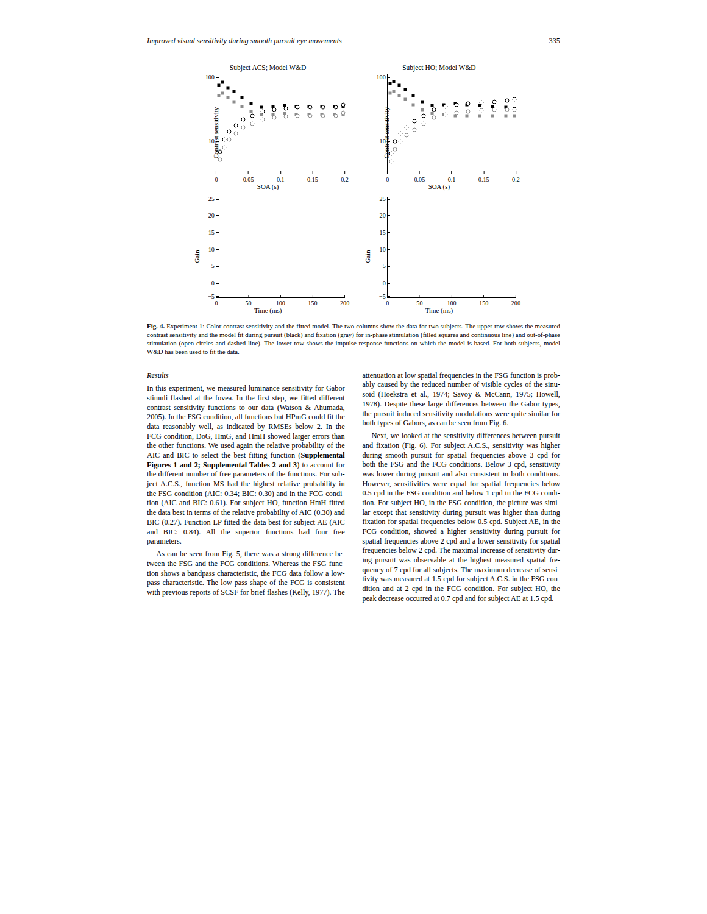Improved visual sensitivity during smooth pursuit eye movements
335
Subject ACS; Model W&D
Contrast sensitivity
100
10
0
0.05
0.1
0.15
0.2
SOA (s)
Subject HO; Model W&D
Contrast sensitivity
100
10
0
0.05
0.1
0.15
0.2
SOA (s)
Gain
25
20
15
10
5
0
−5
0
50
100
150
200
Time (ms)
Gain
25
20
15
10
5
0
−5
0
50
100
150
200
Time (ms)
Fig. 4. Experiment 1: Color contrast sensitivity and the fitted model. The two columns show the data for two subjects. The upper row shows the measured contrast sensitivity and the model fit during pursuit (black) and fixation (gray) for in-phase stimulation (filled squares and continuous line) and out-of-phase stimulation (open circles and dashed line). The lower row shows the impulse response functions on which the model is based. For both subjects, model W&D has been used to fit the data.
Results
In this experiment, we measured luminance sensitivity for Gabor stimuli flashed at the fovea. In the first step, we fitted different contrast sensitivity functions to our data (Watson & Ahumada, 2005). In the FSG condition, all functions but HPmG could fit the data reasonably well, as indicated by RMSEs below 2. In the FCG condition, DoG, HmG, and HmH showed larger errors than the other functions. We used again the relative probability of the AIC and BIC to select the best fitting function (Supplemental Figures 1 and 2; Supplemental Tables 2 and 3) to account for the different number of free parameters of the functions. For subject A.C.S., function MS had the highest relative probability in the FSG condition (AIC: 0.34; BIC: 0.30) and in the FCG condition (AIC and BIC: 0.61). For subject HO, function HmH fitted the data best in terms of the relative probability of AIC (0.30) and BIC (0.27). Function LP fitted the data best for subject AE (AIC and BIC: 0.84). All the superior functions had four free parameters.
As can be seen from Fig. 5, there was a strong difference between the FSG and the FCG conditions. Whereas the FSG function shows a bandpass characteristic, the FCG data follow a low-pass characteristic. The low-pass shape of the FCG is consistent with previous reports of SCSF for brief flashes (Kelly, 1977). The attenuation at low spatial frequencies in the FSG function is probably caused by the reduced number of visible cycles of the sinusoid (Hoekstra et al., 1974; Savoy & McCann, 1975; Howell, 1978). Despite these large differences between the Gabor types, the pursuit-induced sensitivity modulations were quite similar for both types of Gabors, as can be seen from Fig. 6.
Next, we looked at the sensitivity differences between pursuit and fixation (Fig. 6). For subject A.C.S., sensitivity was higher during smooth pursuit for spatial frequencies above 3 cpd for both the FSG and the FCG conditions. Below 3 cpd, sensitivity was lower during pursuit and also consistent in both conditions. However, sensitivities were equal for spatial frequencies below 0.5 cpd in the FSG condition and below 1 cpd in the FCG condition. For subject HO, in the FSG condition, the picture was similar except that sensitivity during pursuit was higher than during fixation for spatial frequencies below 0.5 cpd. Subject AE, in the FCG condition, showed a higher sensitivity during pursuit for spatial frequencies above 2 cpd and a lower sensitivity for spatial frequencies below 2 cpd. The maximal increase of sensitivity during pursuit was observable at the highest measured spatial frequency of 7 cpd for all subjects. The maximum decrease of sensitivity was measured at 1.5 cpd for subject A.C.S. in the FSG condition and at 2 cpd in the FCG condition. For subject HO, the peak decrease occurred at 0.7 cpd and for subject AE at 1.5 cpd.